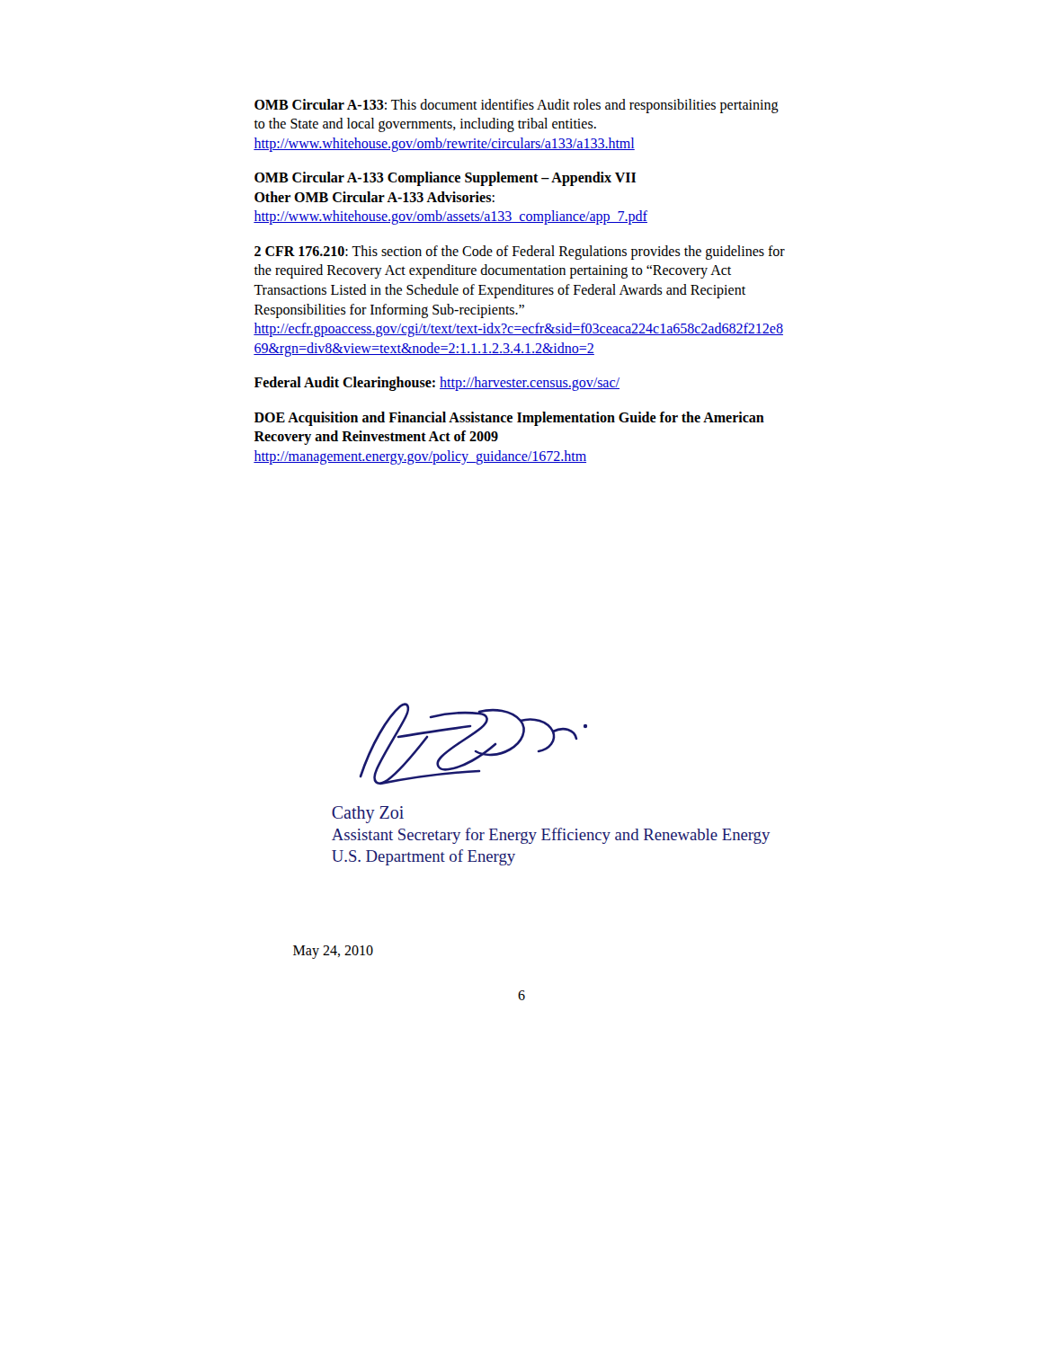OMB Circular A-133: This document identifies Audit roles and responsibilities pertaining to the State and local governments, including tribal entities.
http://www.whitehouse.gov/omb/rewrite/circulars/a133/a133.html
OMB Circular A-133 Compliance Supplement – Appendix VII
Other OMB Circular A-133 Advisories:
http://www.whitehouse.gov/omb/assets/a133_compliance/app_7.pdf
2 CFR 176.210: This section of the Code of Federal Regulations provides the guidelines for the required Recovery Act expenditure documentation pertaining to “Recovery Act Transactions Listed in the Schedule of Expenditures of Federal Awards and Recipient Responsibilities for Informing Sub-recipients.”
http://ecfr.gpoaccess.gov/cgi/t/text/text-idx?c=ecfr&sid=f03ceaca224c1a658c2ad682f212e869&rgn=div8&view=text&node=2:1.1.1.2.3.4.1.2&idno=2
Federal Audit Clearinghouse: http://harvester.census.gov/sac/
DOE Acquisition and Financial Assistance Implementation Guide for the American Recovery and Reinvestment Act of 2009
http://management.energy.gov/policy_guidance/1672.htm
Cathy Zoi
Assistant Secretary for Energy Efficiency and Renewable Energy
U.S. Department of Energy
May 24, 2010
6